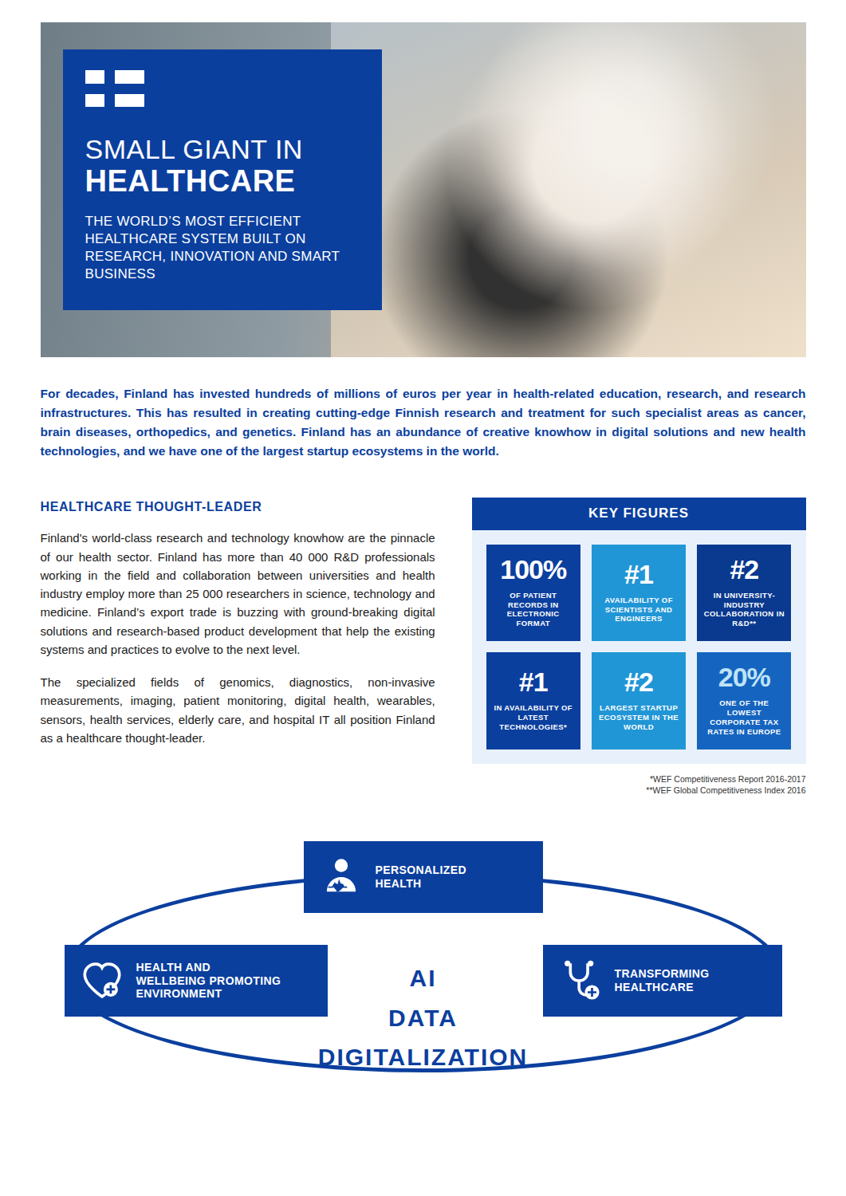Small giant in Healthcare
The world’s most efficient healthcare system built on research, innovation and smart business
For decades, Finland has invested hundreds of millions of euros per year in health-related education, research, and research infrastructures. This has resulted in creating cutting-edge Finnish research and treatment for such specialist areas as cancer, brain diseases, orthopedics, and genetics. Finland has an abundance of creative knowhow in digital solutions and new health technologies, and we have one of the largest startup ecosystems in the world.
Healthcare thought-leader
Finland's world-class research and technology knowhow are the pinnacle of our health sector. Finland has more than 40 000 R&D professionals working in the field and collaboration between universities and health industry employ more than 25 000 researchers in science, technology and medicine. Finland’s export trade is buzzing with ground-breaking digital solutions and research-based product development that help the existing systems and practices to evolve to the next level.
The specialized fields of genomics, diagnostics, non-invasive measurements, imaging, patient monitoring, digital health, wearables, sensors, health services, elderly care, and hospital IT all position Finland as a healthcare thought-leader.
KEY FIGURES
100%
of patient records in electronic format
#1
availability of scientists and engineers
#2
in university-industry collaboration in R&D**
#1
in availability of latest technologies*
#2
largest startup ecosystem in the world
20%
one of the lowest corporate tax rates in Europe
*WEF Competitiveness Report 2016-2017
**WEF Global Competitiveness Index 2016
AI DATA DIGITALIZATION
Personalized
health
Health and
wellbeing promoting
environment
Transforming
healthcare